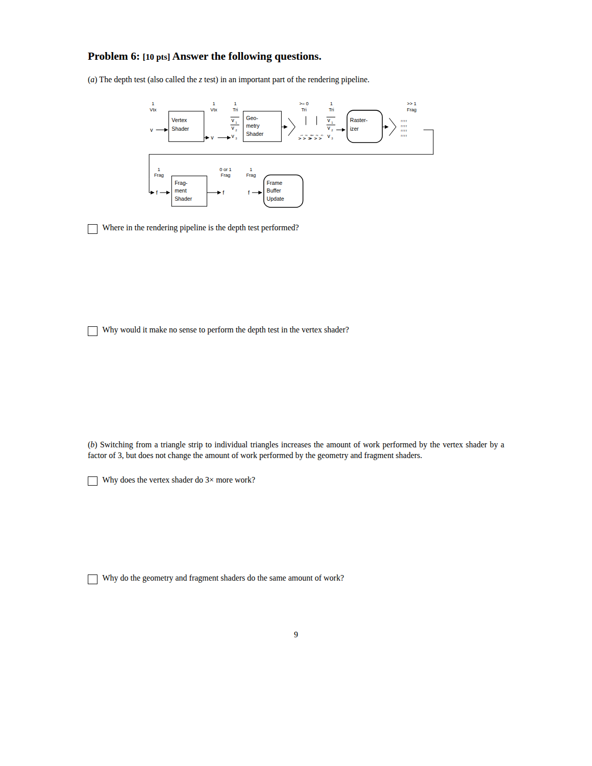Problem 6: [10 pts] Answer the following questions.
(a) The depth test (also called the z test) in an important part of the rendering pipeline.
Vertex Shader 1 Vtx v 1 Vtx v 1 Tri v1 v2 v3 Geo- metry Shader >= 0 Tri v1 v2 v3 v1 v2 v3 1 Tri v1 v2 v3 Raster- izer >> 1 Frag f f f f f f f f f f f f f f f f 1 Frag f Frag- ment Shader 0 or 1 Frag f 1 Frag f Frame Buffer Update
Where in the rendering pipeline is the depth test performed?
Why would it make no sense to perform the depth test in the vertex shader?
(b) Switching from a triangle strip to individual triangles increases the amount of work performed by the vertex shader by a factor of 3, but does not change the amount of work performed by the geometry and fragment shaders.
Why does the vertex shader do 3× more work?
Why do the geometry and fragment shaders do the same amount of work?
9